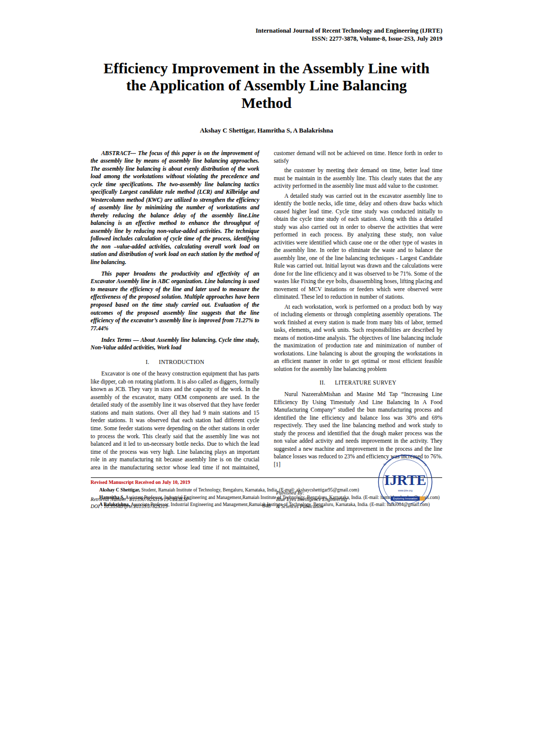International Journal of Recent Technology and Engineering (IJRTE)
ISSN: 2277-3878, Volume-8, Issue-2S3, July 2019
Efficiency Improvement in the Assembly Line with the Application of Assembly Line Balancing Method
Akshay C Shettigar, Hamritha S, A Balakrishna
ABSTRACT--- The focus of this paper is on the improvement of the assembly line by means of assembly line balancing approaches. The assembly line balancing is about evenly distribution of the work load among the workstations without violating the precedence and cycle time specifications. The two-assembly line balancing tactics specifically Largest candidate rule method (LCR) and Kilbridge and Westercolumn method (KWC) are utilized to strengthen the efficiency of assembly line by minimizing the number of workstations and thereby reducing the balance delay of the assembly line.Line balancing is an effective method to enhance the throughput of assembly line by reducing non-value-added activities. The technique followed includes calculation of cycle time of the process, identifying the non –value-added activities, calculating overall work load on station and distribution of work load on each station by the method of line balancing.
This paper broadens the productivity and effectivity of an Excavator Assembly line in ABC organization. Line balancing is used to measure the efficiency of the line and later used to measure the effectiveness of the proposed solution. Multiple approaches have been proposed based on the time study carried out. Evaluation of the outcomes of the proposed assembly line suggests that the line efficiency of the excavator’s assembly line is improved from 71.27% to 77.44%
Index Terms — About Assembly line balancing, Cycle time study, Non-Value added activities, Work load
I. INTRODUCTION
Excavator is one of the heavy construction equipment that has parts like dipper, cab on rotating platform. It is also called as diggers, formally known as JCB. They vary in sizes and the capacity of the work. In the assembly of the excavator, many OEM components are used. In the detailed study of the assembly line it was observed that they have feeder stations and main stations. Over all they had 9 main stations and 15 feeder stations. It was observed that each station had different cycle time. Some feeder stations were depending on the other stations in order to process the work. This clearly said that the assembly line was not balanced and it led to un-necessary bottle necks. Due to which the lead time of the process was very high. Line balancing plays an important role in any manufacturing nit because assembly line is on the crucial area in the manufacturing sector whose lead time if not maintained, customer demand will not be achieved on time. Hence forth in order to satisfy
the customer by meeting their demand on time, better lead time must be maintain in the assembly line. This clearly states that the any activity performed in the assembly line must add value to the customer.
A detailed study was carried out in the excavator assembly line to identify the bottle necks, idle time, delay and others draw backs which caused higher lead time. Cycle time study was conducted initially to obtain the cycle time study of each station. Along with this a detailed study was also carried out in order to observe the activities that were performed in each process. By analyzing these study, non value activities were identified which cause one or the other type of wastes in the assembly line. In order to eliminate the waste and to balance the assembly line, one of the line balancing techniques - Largest Candidate Rule was carried out. Initial layout was drawn and the calculations were done for the line efficiency and it was observed to be 71%. Some of the wastes like Fixing the eye bolts, disassembling hoses, lifting placing and movement of MCV instations or feeders which were observed were eliminated. These led to reduction in number of stations.
At each workstation, work is performed on a product both by way of including elements or through completing assembly operations. The work finished at every station is made from many bits of labor, termed tasks, elements, and work units. Such responsibilities are described by means of motion-time analysis. The objectives of line balancing include the maximization of production rate and minimization of number of workstations. Line balancing is about the grouping the workstations in an efficient manner in order to get optimal or most efficient feasible solution for the assembly line balancing problem
II. LITERATURE SURVEY
Nurul NazeerahMishan and Masine Md Tap “Increasing Line Efficiency By Using Timestudy And Line Balancing In A Food Manufacturing Company” studied the bun manufacturing process and identified the line efficiency and balance loss was 30% and 69% respectively. They used the line balancing method and work study to study the process and identified that the dough maker process was the non value added activity and needs improvement in the activity. They suggested a new machine and improvement in the process and the line balance losses was reduced to 23% and efficiency was increased to 76%. [1]
Revised Manuscript Received on July 10, 2019
Akshay C Shettigar, Student, Ramaiah Institute of Technology, Bengaluru, Karnataka, India. (E-mail: akshaycshettigar95@gmail.com)
Hamritha S, Assistant Professor, Industrial Engineering and Management,Ramaiah Institute of Technology. Bengaluru, Karnataka, India. (E-mail: hamritha.shankar@gmail.com)
A Balakrishna, Associate Professor, Industrial Engineering and Management,Ramaiah Institute of Technology. Bengaluru, Karnataka, India. (E-mail: balki004@gmail.com)
Recent Technology and Engineering International Journal of IJRTE www.ijrte.org Exploring Innovation
Retrieval Number: B11590782S319/19©BEIESP
DOI : 10.35940/ijrte.B1159.0782S319
848
Published By:
Blue Eyes Intelligence Engineering
& Sciences Publication